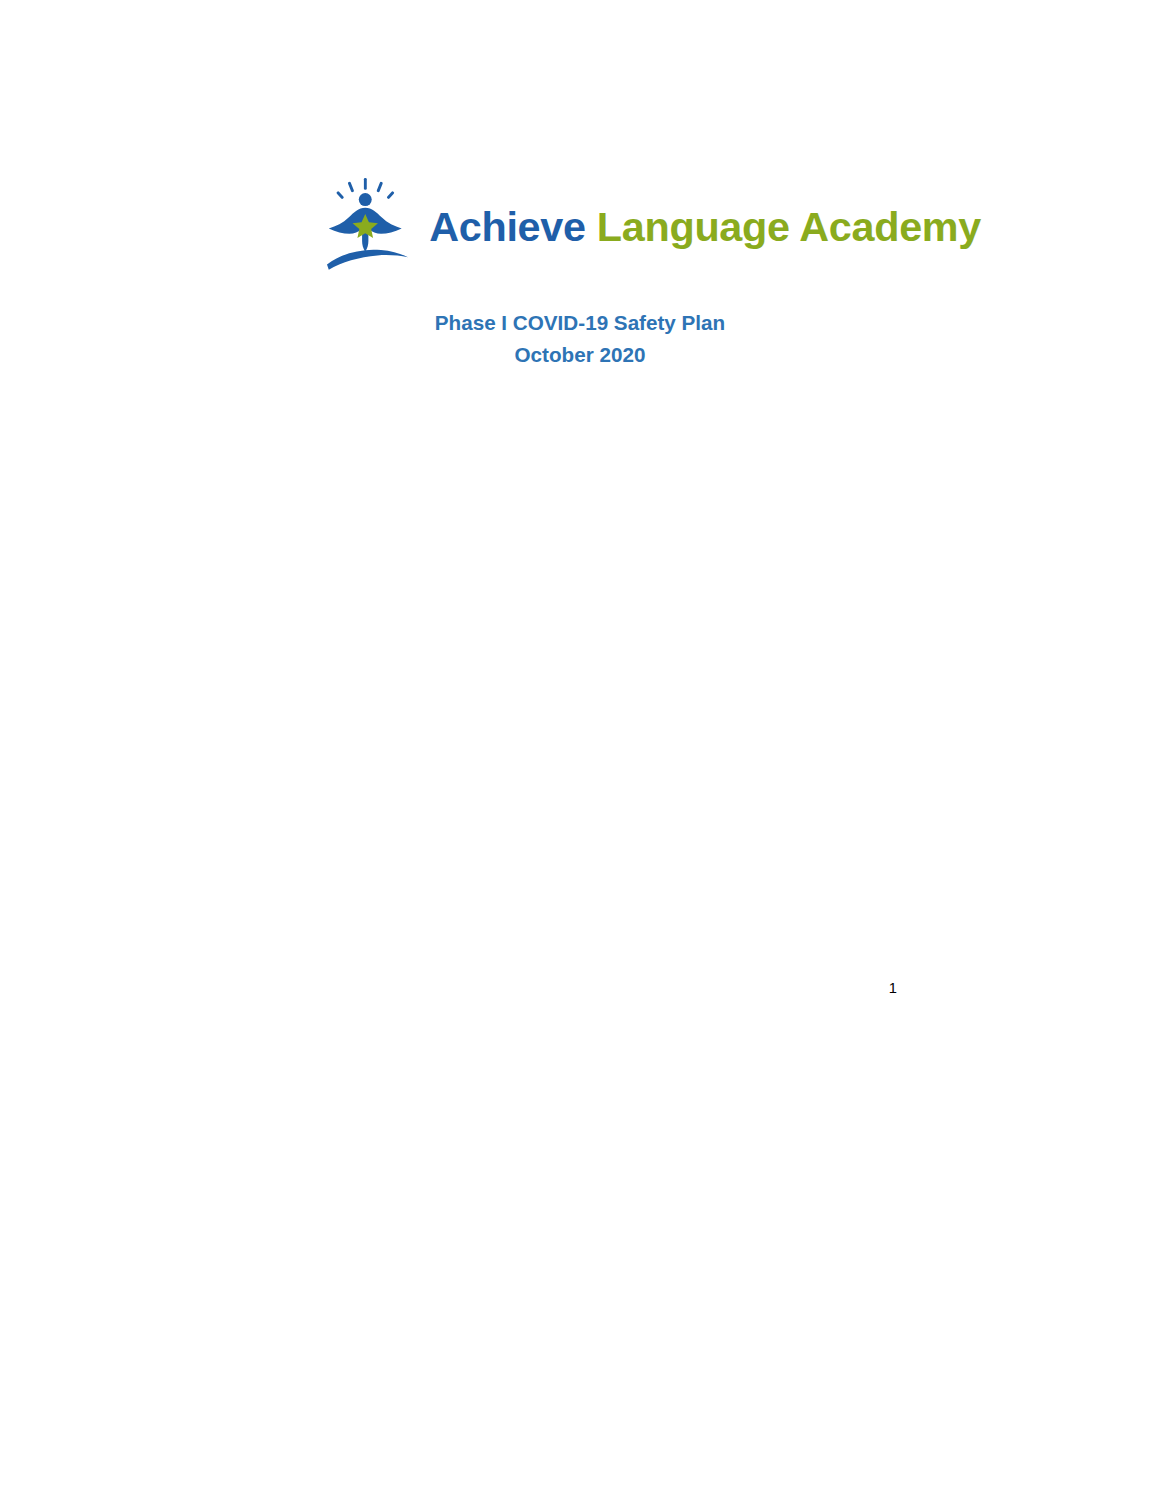Achieve Language Academy
Phase I COVID-19 Safety Plan October 2020
1